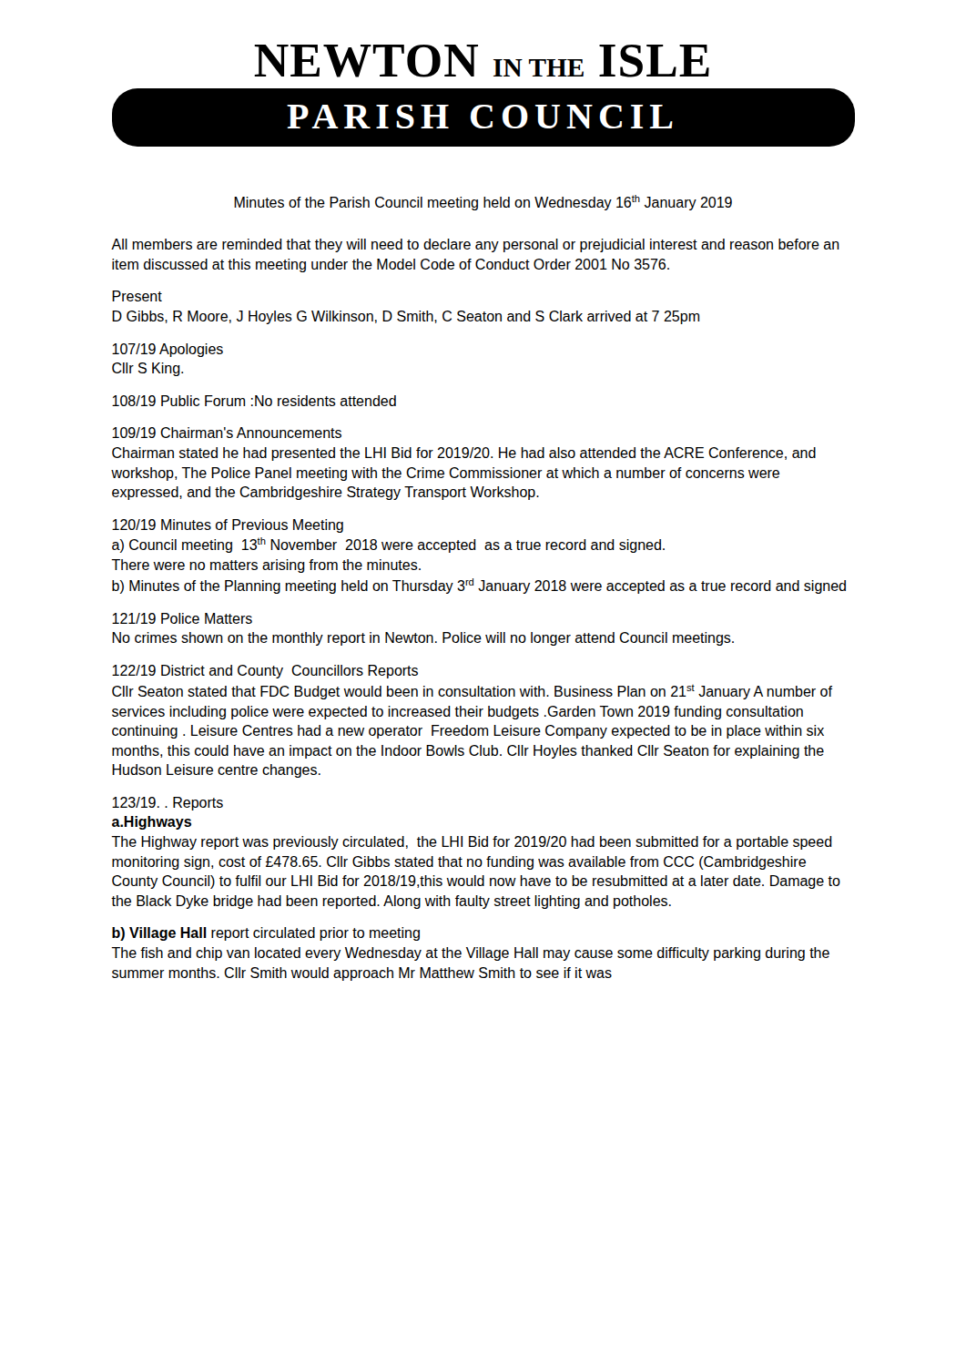NEWTON IN THE ISLE
PARISH COUNCIL
Minutes of the Parish Council meeting held on Wednesday 16th January 2019
All members are reminded that they will need to declare any personal or prejudicial interest and reason before an item discussed at this meeting under the Model Code of Conduct Order 2001 No 3576.
Present
D Gibbs, R Moore, J Hoyles G Wilkinson, D Smith, C Seaton and S Clark arrived at 7 25pm
107/19 Apologies
Cllr S King.
108/19 Public Forum :No residents attended
109/19 Chairman's Announcements
Chairman stated he had presented the LHI Bid for 2019/20. He had also attended the ACRE Conference, and workshop, The Police Panel meeting with the Crime Commissioner at which a number of concerns were expressed, and the Cambridgeshire Strategy Transport Workshop.
120/19 Minutes of Previous Meeting
a) Council meeting 13th November 2018 were accepted as a true record and signed.
There were no matters arising from the minutes.
b) Minutes of the Planning meeting held on Thursday 3rd January 2018 were accepted as a true record and signed
121/19 Police Matters
No crimes shown on the monthly report in Newton. Police will no longer attend Council meetings.
122/19 District and County Councillors Reports
Cllr Seaton stated that FDC Budget would been in consultation with. Business Plan on 21st January A number of services including police were expected to increased their budgets .Garden Town 2019 funding consultation continuing . Leisure Centres had a new operator Freedom Leisure Company expected to be in place within six months, this could have an impact on the Indoor Bowls Club. Cllr Hoyles thanked Cllr Seaton for explaining the Hudson Leisure centre changes.
123/19. . Reports
a.Highways
The Highway report was previously circulated, the LHI Bid for 2019/20 had been submitted for a portable speed monitoring sign, cost of £478.65. Cllr Gibbs stated that no funding was available from CCC (Cambridgeshire County Council) to fulfil our LHI Bid for 2018/19,this would now have to be resubmitted at a later date. Damage to the Black Dyke bridge had been reported. Along with faulty street lighting and potholes.
b) Village Hall report circulated prior to meeting
The fish and chip van located every Wednesday at the Village Hall may cause some difficulty parking during the summer months. Cllr Smith would approach Mr Matthew Smith to see if it was